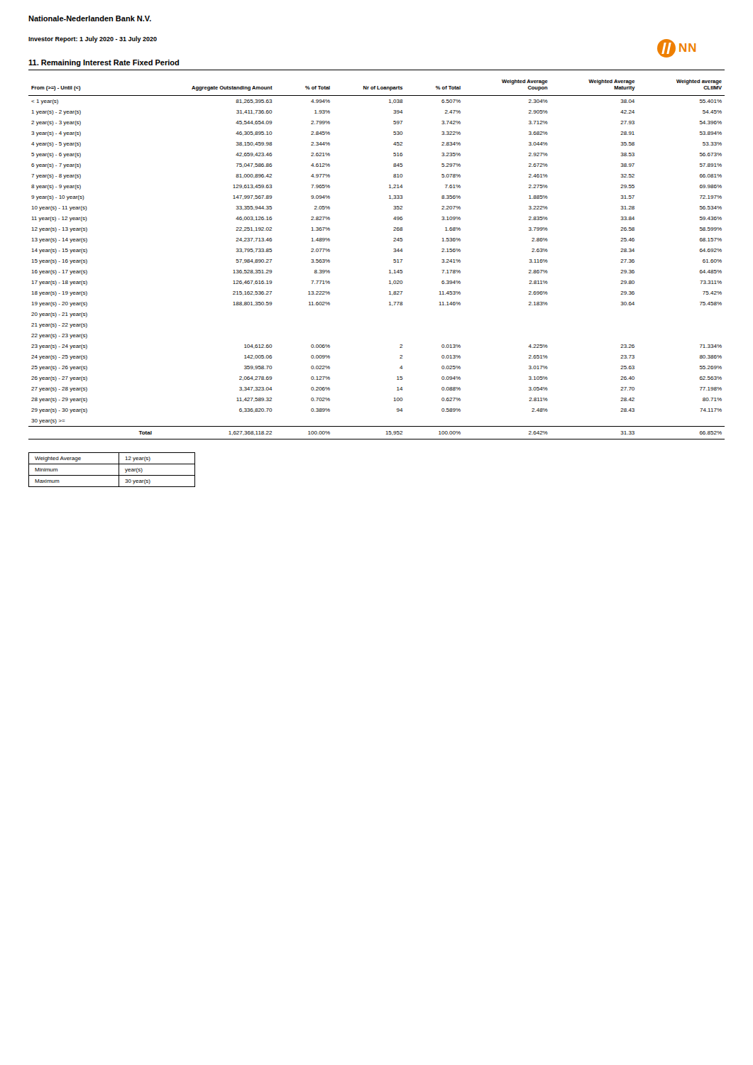NN
Nationale-Nederlanden Bank N.V.
Investor Report: 1 July 2020 - 31 July 2020
11. Remaining Interest Rate Fixed Period
| From (>=) - Until (<) | Aggregate Outstanding Amount | % of Total | Nr of Loanparts | % of Total | Weighted Average Coupon | Weighted Average Maturity | Weighted average CLtIMV |
| --- | --- | --- | --- | --- | --- | --- | --- |
| < 1 year(s) | 81,265,395.63 | 4.994% | 1,038 | 6.507% | 2.304% | 38.04 | 55.401% |
| 1 year(s) - 2 year(s) | 31,411,736.60 | 1.93% | 394 | 2.47% | 2.905% | 42.24 | 54.45% |
| 2 year(s) - 3 year(s) | 45,544,654.09 | 2.799% | 597 | 3.742% | 3.712% | 27.93 | 54.396% |
| 3 year(s) - 4 year(s) | 46,305,895.10 | 2.845% | 530 | 3.322% | 3.682% | 28.91 | 53.894% |
| 4 year(s) - 5 year(s) | 38,150,459.98 | 2.344% | 452 | 2.834% | 3.044% | 35.58 | 53.33% |
| 5 year(s) - 6 year(s) | 42,659,423.46 | 2.621% | 516 | 3.235% | 2.927% | 38.53 | 56.673% |
| 6 year(s) - 7 year(s) | 75,047,586.86 | 4.612% | 845 | 5.297% | 2.672% | 38.97 | 57.891% |
| 7 year(s) - 8 year(s) | 81,000,896.42 | 4.977% | 810 | 5.078% | 2.461% | 32.52 | 66.081% |
| 8 year(s) - 9 year(s) | 129,613,459.63 | 7.965% | 1,214 | 7.61% | 2.275% | 29.55 | 69.986% |
| 9 year(s) - 10 year(s) | 147,997,567.89 | 9.094% | 1,333 | 8.356% | 1.885% | 31.57 | 72.197% |
| 10 year(s) - 11 year(s) | 33,355,944.35 | 2.05% | 352 | 2.207% | 3.222% | 31.28 | 56.534% |
| 11 year(s) - 12 year(s) | 46,003,126.16 | 2.827% | 496 | 3.109% | 2.835% | 33.84 | 59.436% |
| 12 year(s) - 13 year(s) | 22,251,192.02 | 1.367% | 268 | 1.68% | 3.799% | 26.58 | 58.599% |
| 13 year(s) - 14 year(s) | 24,237,713.46 | 1.489% | 245 | 1.536% | 2.86% | 25.46 | 68.157% |
| 14 year(s) - 15 year(s) | 33,795,733.85 | 2.077% | 344 | 2.156% | 2.63% | 28.34 | 64.692% |
| 15 year(s) - 16 year(s) | 57,984,890.27 | 3.563% | 517 | 3.241% | 3.116% | 27.36 | 61.60% |
| 16 year(s) - 17 year(s) | 136,528,351.29 | 8.39% | 1,145 | 7.178% | 2.867% | 29.36 | 64.485% |
| 17 year(s) - 18 year(s) | 126,467,616.19 | 7.771% | 1,020 | 6.394% | 2.811% | 29.80 | 73.311% |
| 18 year(s) - 19 year(s) | 215,162,536.27 | 13.222% | 1,827 | 11.453% | 2.696% | 29.36 | 75.42% |
| 19 year(s) - 20 year(s) | 188,801,350.59 | 11.602% | 1,778 | 11.146% | 2.183% | 30.64 | 75.458% |
| 20 year(s) - 21 year(s) | | | | | | | |
| 21 year(s) - 22 year(s) | | | | | | | |
| 22 year(s) - 23 year(s) | | | | | | | |
| 23 year(s) - 24 year(s) | 104,612.60 | 0.006% | 2 | 0.013% | 4.225% | 23.26 | 71.334% |
| 24 year(s) - 25 year(s) | 142,005.06 | 0.009% | 2 | 0.013% | 2.651% | 23.73 | 80.386% |
| 25 year(s) - 26 year(s) | 359,958.70 | 0.022% | 4 | 0.025% | 3.017% | 25.63 | 55.269% |
| 26 year(s) - 27 year(s) | 2,064,278.69 | 0.127% | 15 | 0.094% | 3.105% | 26.40 | 62.563% |
| 27 year(s) - 28 year(s) | 3,347,323.04 | 0.206% | 14 | 0.088% | 3.054% | 27.70 | 77.198% |
| 28 year(s) - 29 year(s) | 11,427,589.32 | 0.702% | 100 | 0.627% | 2.811% | 28.42 | 80.71% |
| 29 year(s) - 30 year(s) | 6,336,820.70 | 0.389% | 94 | 0.589% | 2.48% | 28.43 | 74.117% |
| 30 year(s) >= | | | | | | | |
| Total | 1,627,368,118.22 | 100.00% | 15,952 | 100.00% | 2.642% | 31.33 | 66.852% |
| Weighted Average | 12 year(s) |
| Minimum | year(s) |
| Maximum | 30 year(s) |